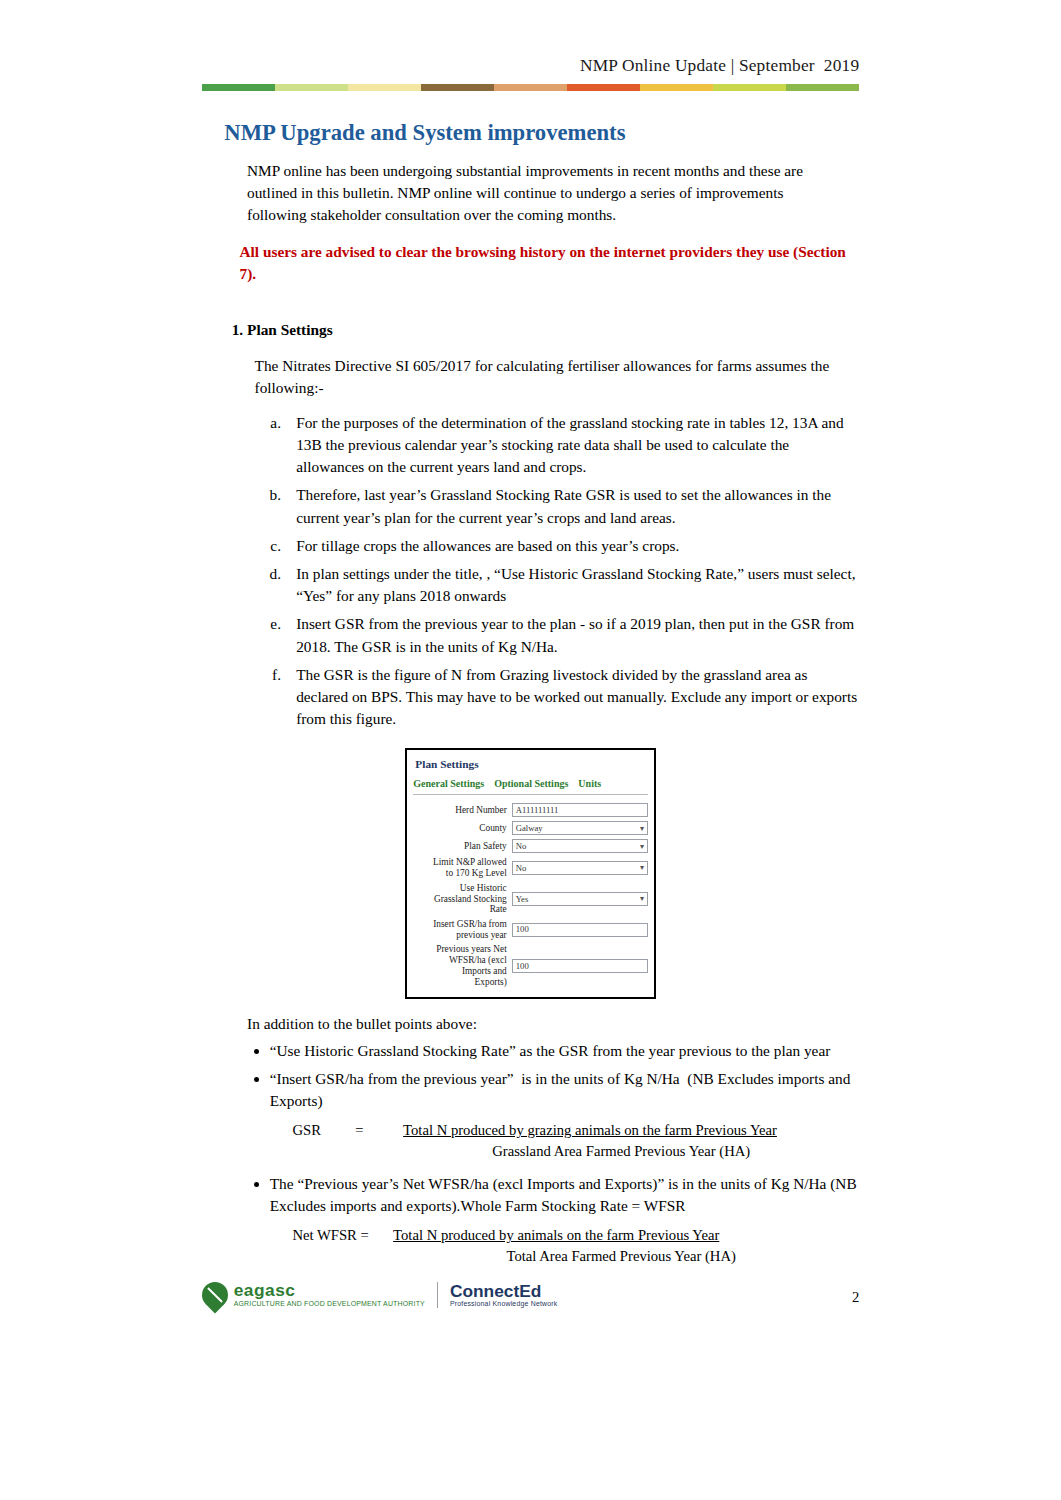NMP Online Update | September 2019
NMP Upgrade and System improvements
NMP online has been undergoing substantial improvements in recent months and these are outlined in this bulletin. NMP online will continue to undergo a series of improvements following stakeholder consultation over the coming months.
All users are advised to clear the browsing history on the internet providers they use (Section 7).
Plan Settings The Nitrates Directive SI 605/2017 for calculating fertiliser allowances for farms assumes the following:-
For the purposes of the determination of the grassland stocking rate in tables 12, 13A and 13B the previous calendar year’s stocking rate data shall be used to calculate the allowances on the current years land and crops.
Therefore, last year’s Grassland Stocking Rate GSR is used to set the allowances in the current year’s plan for the current year’s crops and land areas.
For tillage crops the allowances are based on this year’s crops.
In plan settings under the title, , “Use Historic Grassland Stocking Rate,” users must select, “Yes” for any plans 2018 onwards
Insert GSR from the previous year to the plan - so if a 2019 plan, then put in the GSR from 2018. The GSR is in the units of Kg N/Ha.
The GSR is the figure of N from Grazing livestock divided by the grassland area as declared on BPS. This may have to be worked out manually. Exclude any import or exports from this figure.
Plan Settings
General Settings Optional Settings Units
| Herd Number | A111111111 |
| County | Galway |
| Plan Safety | No |
| Limit N&P allowed to 170 Kg Level | No |
| Use Historic Grassland Stocking Rate | Yes |
| Insert GSR/ha from previous year | 100 |
| Previous years Net WFSR/ha (excl Imports and Exports) | 100 |
In addition to the bullet points above:
“Use Historic Grassland Stocking Rate” as the GSR from the year previous to the plan year
“Insert GSR/ha from the previous year” is in the units of Kg N/Ha (NB Excludes imports and Exports)
GSR = Total N produced by grazing animals on the farm Previous Year
Grassland Area Farmed Previous Year (HA)
The “Previous year’s Net WFSR/ha (excl Imports and Exports)” is in the units of Kg N/Ha (NB Excludes imports and exports).Whole Farm Stocking Rate = WFSR
Net WFSR = Total N produced by animals on the farm Previous Year
Total Area Farmed Previous Year (HA)
eagasc
AGRICULTURE AND FOOD DEVELOPMENT AUTHORITY
ConnectEd
Professional Knowledge Network
2